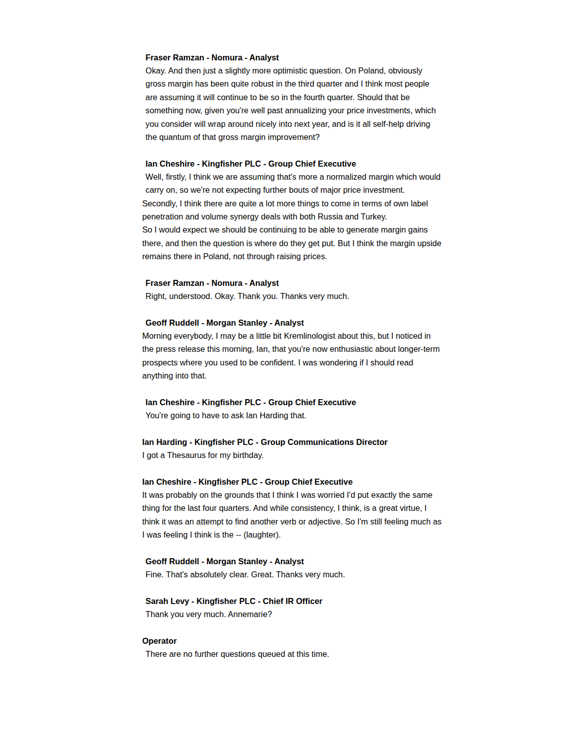Fraser Ramzan - Nomura - Analyst
Okay. And then just a slightly more optimistic question. On Poland, obviously gross margin has been quite robust in the third quarter and I think most people are assuming it will continue to be so in the fourth quarter. Should that be something now, given you're well past annualizing your price investments, which you consider will wrap around nicely into next year, and is it all self-help driving the quantum of that gross margin improvement?
Ian Cheshire - Kingfisher PLC - Group Chief Executive
Well, firstly, I think we are assuming that's more a normalized margin which would carry on, so we're not expecting further bouts of major price investment.
Secondly, I think there are quite a lot more things to come in terms of own label penetration and volume synergy deals with both Russia and Turkey.
So I would expect we should be continuing to be able to generate margin gains there, and then the question is where do they get put. But I think the margin upside remains there in Poland, not through raising prices.
Fraser Ramzan - Nomura - Analyst
Right, understood. Okay. Thank you. Thanks very much.
Geoff Ruddell - Morgan Stanley - Analyst
Morning everybody, I may be a little bit Kremlinologist about this, but I noticed in the press release this morning, Ian, that you're now enthusiastic about longer-term prospects where you used to be confident. I was wondering if I should read anything into that.
Ian Cheshire - Kingfisher PLC - Group Chief Executive
You're going to have to ask Ian Harding that.
Ian Harding - Kingfisher PLC - Group Communications Director
I got a Thesaurus for my birthday.
Ian Cheshire - Kingfisher PLC - Group Chief Executive
It was probably on the grounds that I think I was worried I'd put exactly the same thing for the last four quarters. And while consistency, I think, is a great virtue, I think it was an attempt to find another verb or adjective. So I'm still feeling much as I was feeling I think is the -- (laughter).
Geoff Ruddell - Morgan Stanley - Analyst
Fine. That's absolutely clear. Great. Thanks very much.
Sarah Levy - Kingfisher PLC - Chief IR Officer
Thank you very much. Annemarie?
Operator
There are no further questions queued at this time.